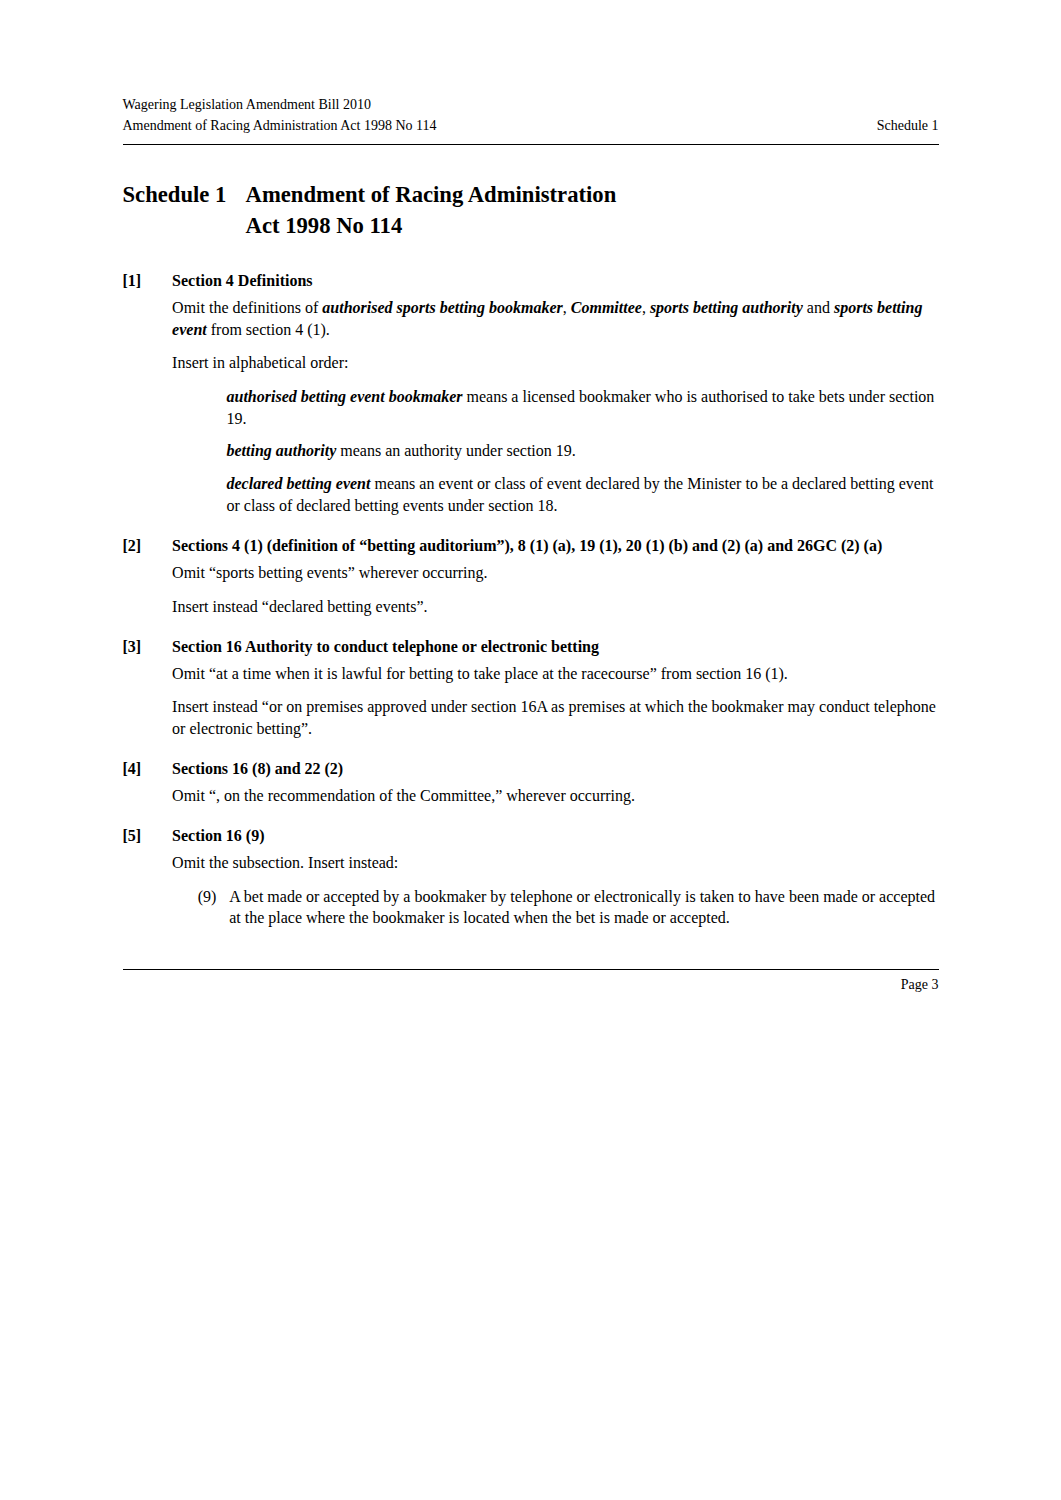Wagering Legislation Amendment Bill 2010
Amendment of Racing Administration Act 1998 No 114
Schedule 1
Schedule 1
Amendment of Racing Administration
Act 1998 No 114
[1]
Section 4 Definitions
Omit the definitions of authorised sports betting bookmaker, Committee, sports betting authority and sports betting event from section 4 (1).
Insert in alphabetical order:
authorised betting event bookmaker means a licensed bookmaker who is authorised to take bets under section 19.
betting authority means an authority under section 19.
declared betting event means an event or class of event declared by the Minister to be a declared betting event or class of declared betting events under section 18.
[2]
Sections 4 (1) (definition of “betting auditorium”), 8 (1) (a), 19 (1), 20 (1) (b) and (2) (a) and 26GC (2) (a)
Omit “sports betting events” wherever occurring.
Insert instead “declared betting events”.
[3]
Section 16 Authority to conduct telephone or electronic betting
Omit “at a time when it is lawful for betting to take place at the racecourse” from section 16 (1).
Insert instead “or on premises approved under section 16A as premises at which the bookmaker may conduct telephone or electronic betting”.
[4]
Sections 16 (8) and 22 (2)
Omit “, on the recommendation of the Committee,” wherever occurring.
[5]
Section 16 (9)
Omit the subsection. Insert instead:
(9)
A bet made or accepted by a bookmaker by telephone or electronically is taken to have been made or accepted at the place where the bookmaker is located when the bet is made or accepted.
Page 3